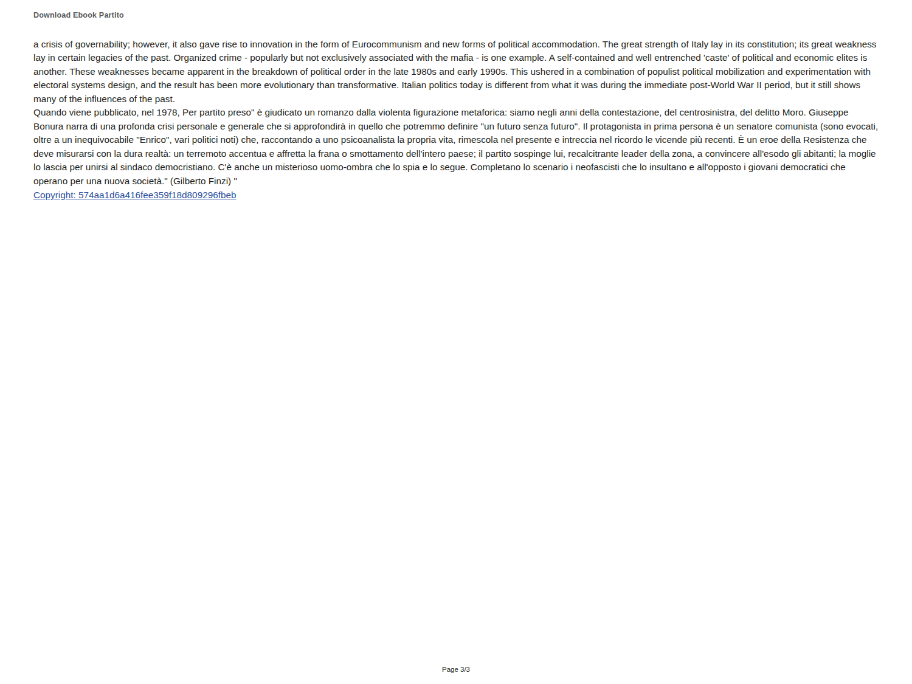Download Ebook Partito
a crisis of governability; however, it also gave rise to innovation in the form of Eurocommunism and new forms of political accommodation. The great strength of Italy lay in its constitution; its great weakness lay in certain legacies of the past. Organized crime - popularly but not exclusively associated with the mafia - is one example. A self-contained and well entrenched 'caste' of political and economic elites is another. These weaknesses became apparent in the breakdown of political order in the late 1980s and early 1990s. This ushered in a combination of populist political mobilization and experimentation with electoral systems design, and the result has been more evolutionary than transformative. Italian politics today is different from what it was during the immediate post-World War II period, but it still shows many of the influences of the past.
Quando viene pubblicato, nel 1978, Per partito preso" è giudicato un romanzo dalla violenta figurazione metaforica: siamo negli anni della contestazione, del centrosinistra, del delitto Moro. Giuseppe Bonura narra di una profonda crisi personale e generale che si approfondirà in quello che potremmo definire "un futuro senza futuro". Il protagonista in prima persona è un senatore comunista (sono evocati, oltre a un inequivocabile "Enrico", vari politici noti) che, raccontando a uno psicoanalista la propria vita, rimescola nel presente e intreccia nel ricordo le vicende più recenti. È un eroe della Resistenza che deve misurarsi con la dura realtà: un terremoto accentua e affretta la frana o smottamento dell'intero paese; il partito sospinge lui, recalcitrante leader della zona, a convincere all'esodo gli abitanti; la moglie lo lascia per unirsi al sindaco democristiano. C'è anche un misterioso uomo-ombra che lo spia e lo segue. Completano lo scenario i neofascisti che lo insultano e all'opposto i giovani democratici che operano per una nuova società." (Gilberto Finzi) "
Copyright: 574aa1d6a416fee359f18d809296fbeb
Page 3/3